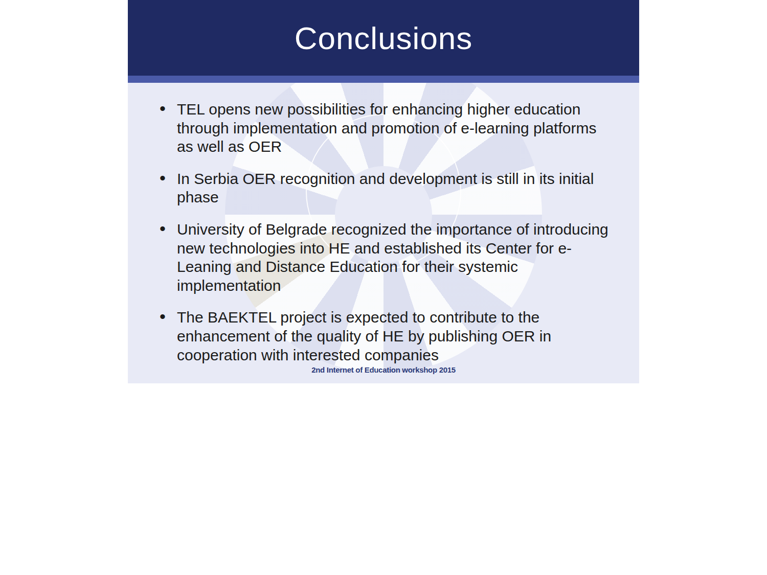Conclusions
TEL opens new possibilities for enhancing higher education through implementation and promotion of e-learning platforms as well as OER
In Serbia OER recognition and development is still in its initial phase
University of Belgrade recognized the importance of introducing new technologies into HE and established its Center for e-Leaning and Distance Education for their systemic implementation
The BAEKTEL project is expected to contribute to the enhancement of the quality of HE by publishing OER in cooperation with interested companies
2nd Internet of Education workshop 2015